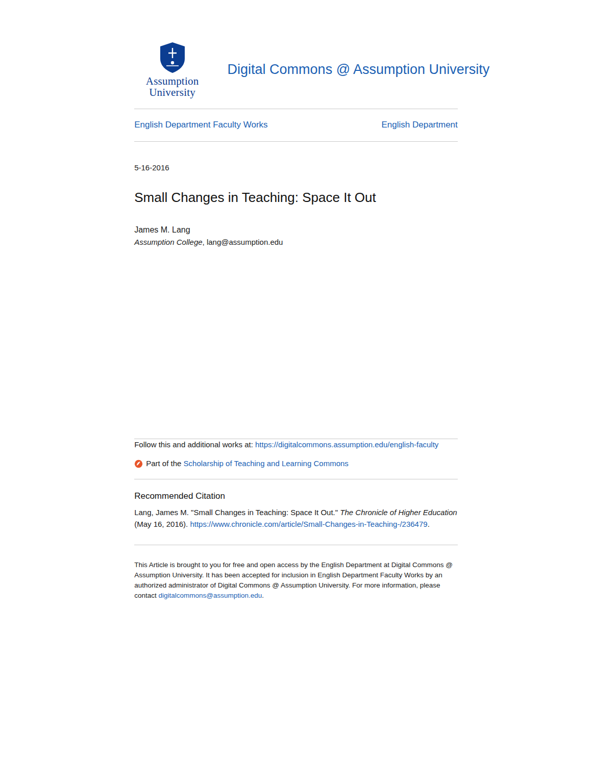Assumption University
Digital Commons @ Assumption University
English Department Faculty Works
English Department
5-16-2016
Small Changes in Teaching: Space It Out
James M. Lang
Assumption College, lang@assumption.edu
Follow this and additional works at: https://digitalcommons.assumption.edu/english-faculty
Part of the Scholarship of Teaching and Learning Commons
Recommended Citation
Lang, James M. "Small Changes in Teaching: Space It Out." The Chronicle of Higher Education (May 16, 2016). https://www.chronicle.com/article/Small-Changes-in-Teaching-/236479.
This Article is brought to you for free and open access by the English Department at Digital Commons @ Assumption University. It has been accepted for inclusion in English Department Faculty Works by an authorized administrator of Digital Commons @ Assumption University. For more information, please contact digitalcommons@assumption.edu.